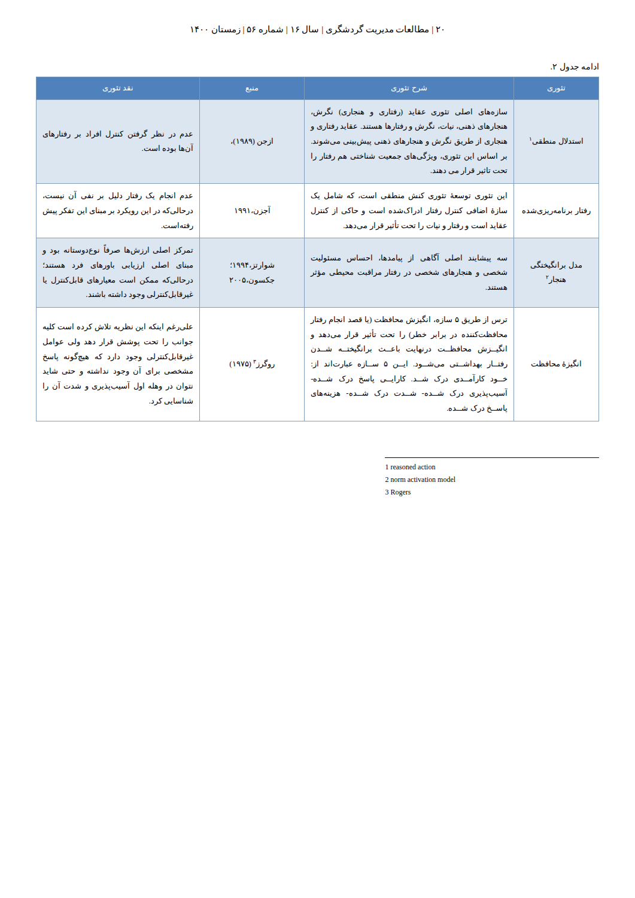۲۰ | مطالعات مدیریت گردشگری | سال ۱۶ | شماره ۵۶ | زمستان ۱۴۰۰
ادامه جدول ۲.
| تئوری | شرح تئوری | منبع | نقد تئوری |
| --- | --- | --- | --- |
| استدلال منطقی ۱ | سازه‌های اصلی تئوری عقاید (رفتاری و هنجاری) نگرش، هنجارهای ذهنی، نیات، نگرش و رفتارها هستند. عقاید رفتاری و هنجاری از طریق نگرش و هنجارهای ذهنی پیش‌بینی می‌شوند. بر اساس این تئوری، ویژگی‌های جمعیت شناختی هم رفتار را تحت تاثیر قرار می دهند. | ازجن (۱۹۸۹)، | عدم در نظر گرفتن کنترل افراد بر رفتارهای آن‌ها بوده است. |
| رفتار برنامه‌ریزی‌شده | این تئوری توسعهٔ تئوری کنش منطقی است، که شامل یک سازهٔ اضافی کنترل رفتار ادراک‌شده است و حاکی از کنترل عقاید است و رفتار و نیات را تحت تأثیر قرار می‌دهد. | آجزن،۱۹۹۱ | عدم انجام یک رفتار دلیل بر نفی آن نیست، درحالی‌که در این رویکرد بر مبنای این تفکر پیش رفته‌است. |
| مدل برانگیختگی هنجار ۲ | سه پیشایند اصلی آگاهی از پیامدها، احساس مسئولیت شخصی و هنجارهای شخصی در رفتار مراقبت محیطی مؤثر هستند. | شوارتز،۱۹۹۴؛ جکسون،۲۰۰۵ | تمرکز اصلی ارزش‌ها صرفاً نوع‌دوستانه بود و مبنای اصلی ارزیابی باورهای فرد هستند؛ درحالی‌که ممکن است معیارهای قابل‌کنترل یا غیرقابل‌کنترلی وجود داشته باشند. |
| انگیزهٔ محافظت | ترس از طریق ۵ سازه، انگیزش محافظت (یا قصد انجام رفتار محافظت‌کننده در برابر خطر) را تحت تأثیر قرار می‌دهد و انگیــزش محافظــت درنهایت باعــث برانگیختــه شــدن رفتــار بهداشــتی می‌شــود. ایــن ۵ ســازه عبارت‌اند از: خــود کارآمــدی درک شــد. کارایــی پاسخ درک شــده- آسیب‌پذیری درک شــده- شــدت درک شــده- هزینه‌های پاســخ درک شــده. | روگرز ۳ (۱۹۷۵) | علی‌رغم اینکه این نظریه تلاش کرده است کلیه جوانب را تحت پوشش قرار دهد ولی عوامل غیرقابل‌کنترلی وجود دارد که هیچ‌گونه پاسخ مشخصی برای آن وجود نداشته و حتی شاید نتوان در وهله اول آسیب‌پذیری و شدت آن را شناسایی کرد. |
1 reasoned action
2 norm activation model
3 Rogers